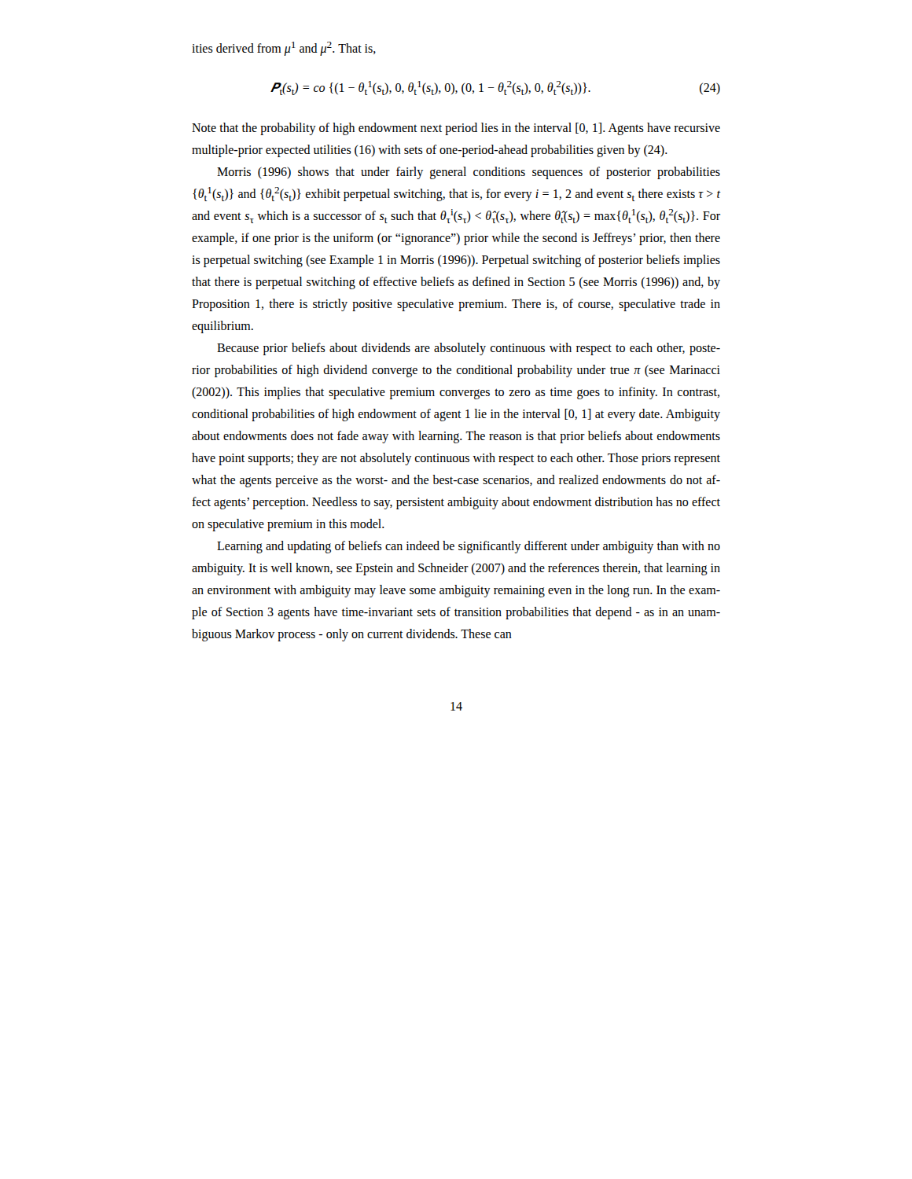ities derived from μ1 and μ2. That is,
𝑷t(st) = co {(1 − θt1(st), 0, θt1(st), 0), (0, 1 − θt2(st), 0, θt2(st))}. (24)
Note that the probability of high endowment next period lies in the interval [0, 1]. Agents have recursive multiple-prior expected utilities (16) with sets of one-period-ahead probabilities given by (24).
Morris (1996) shows that under fairly general conditions sequences of posterior probabilities {θt1(st)} and {θt2(st)} exhibit perpetual switching, that is, for every i = 1, 2 and event st there exists τ > t and event sτ which is a successor of st such that θτi(sτ) < θ̂τ(sτ), where θ̂t(st) = max{θt1(st), θt2(st)}. For example, if one prior is the uniform (or “ignorance”) prior while the second is Jeffreys’ prior, then there is perpetual switching (see Example 1 in Morris (1996)). Perpetual switching of posterior beliefs implies that there is perpetual switching of effective beliefs as defined in Section 5 (see Morris (1996)) and, by Proposition 1, there is strictly positive speculative premium. There is, of course, speculative trade in equilibrium.
Because prior beliefs about dividends are absolutely continuous with respect to each other, posterior probabilities of high dividend converge to the conditional probability under true π (see Marinacci (2002)). This implies that speculative premium converges to zero as time goes to infinity. In contrast, conditional probabilities of high endowment of agent 1 lie in the interval [0, 1] at every date. Ambiguity about endowments does not fade away with learning. The reason is that prior beliefs about endowments have point supports; they are not absolutely continuous with respect to each other. Those priors represent what the agents perceive as the worst- and the best-case scenarios, and realized endowments do not affect agents’ perception. Needless to say, persistent ambiguity about endowment distribution has no effect on speculative premium in this model.
Learning and updating of beliefs can indeed be significantly different under ambiguity than with no ambiguity. It is well known, see Epstein and Schneider (2007) and the references therein, that learning in an environment with ambiguity may leave some ambiguity remaining even in the long run. In the example of Section 3 agents have time-invariant sets of transition probabilities that depend - as in an unambiguous Markov process - only on current dividends. These can
14